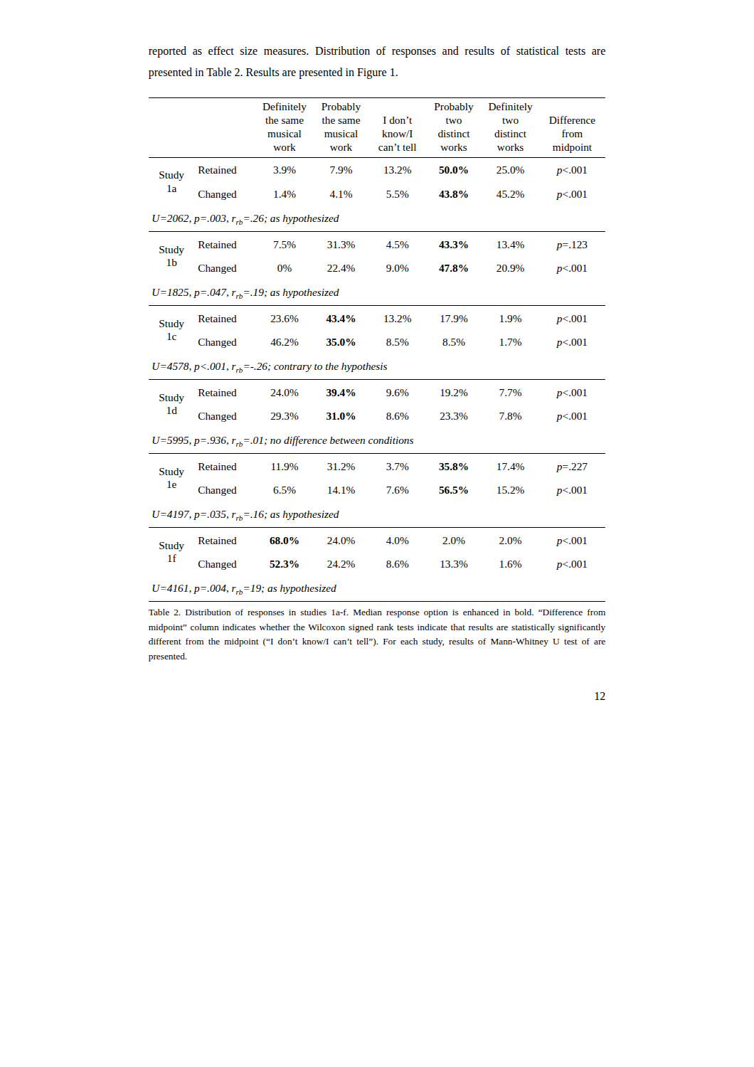reported as effect size measures. Distribution of responses and results of statistical tests are presented in Table 2. Results are presented in Figure 1.
| | | Definitely the same musical work | Probably the same musical work | I don’t know/I can’t tell | Probably two distinct works | Definitely two distinct works | Difference from midpoint |
| --- | --- | --- | --- | --- | --- | --- | --- |
| Study 1a | Retained | 3.9% | 7.9% | 13.2% | 50.0% | 25.0% | p <.001 |
| Changed | 1.4% | 4.1% | 5.5% | 43.8% | 45.2% | p <.001 |
| U =2062, p =.003, r rb =.26; as hypothesized |
| Study 1b | Retained | 7.5% | 31.3% | 4.5% | 43.3% | 13.4% | p =.123 |
| Changed | 0% | 22.4% | 9.0% | 47.8% | 20.9% | p <.001 |
| U =1825, p =.047, r rb =.19; as hypothesized |
| Study 1c | Retained | 23.6% | 43.4% | 13.2% | 17.9% | 1.9% | p <.001 |
| Changed | 46.2% | 35.0% | 8.5% | 8.5% | 1.7% | p <.001 |
| U =4578, p <.001, r rb =-.26; contrary to the hypothesis |
| Study 1d | Retained | 24.0% | 39.4% | 9.6% | 19.2% | 7.7% | p <.001 |
| Changed | 29.3% | 31.0% | 8.6% | 23.3% | 7.8% | p <.001 |
| U =5995, p =.936, r rb =.01; no difference between conditions |
| Study 1e | Retained | 11.9% | 31.2% | 3.7% | 35.8% | 17.4% | p =.227 |
| Changed | 6.5% | 14.1% | 7.6% | 56.5% | 15.2% | p <.001 |
| U =4197, p =.035, r rb =.16; as hypothesized |
| Study 1f | Retained | 68.0% | 24.0% | 4.0% | 2.0% | 2.0% | p <.001 |
| Changed | 52.3% | 24.2% | 8.6% | 13.3% | 1.6% | p <.001 |
| U =4161, p =.004, r rb =19; as hypothesized |
Table 2. Distribution of responses in studies 1a-f. Median response option is enhanced in bold. “Difference from midpoint” column indicates whether the Wilcoxon signed rank tests indicate that results are statistically significantly different from the midpoint (“I don’t know/I can’t tell”). For each study, results of Mann-Whitney U test of are presented.
12